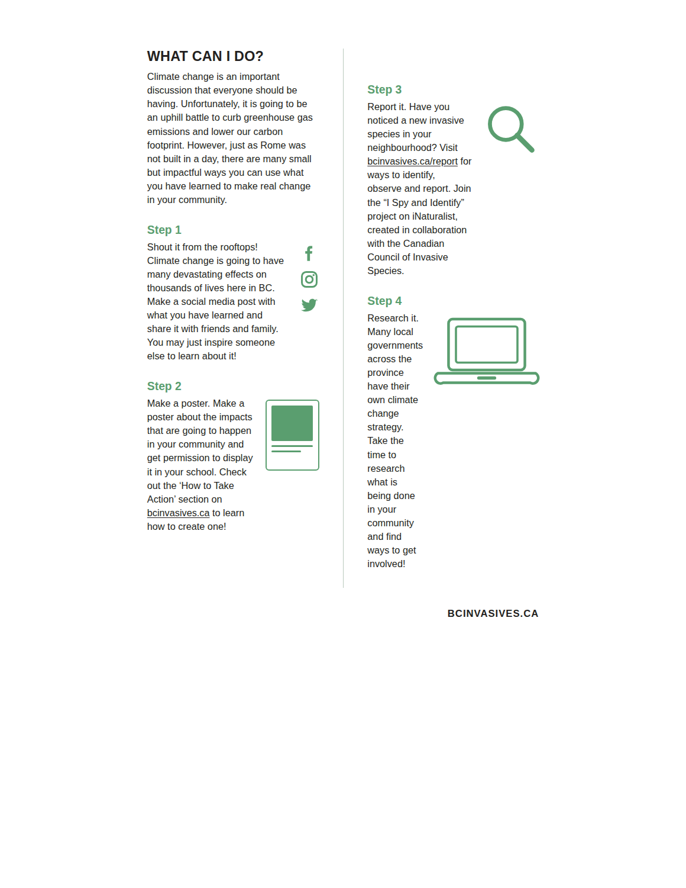What can I do?
Climate change is an important discussion that everyone should be having. Unfortunately, it is going to be an uphill battle to curb greenhouse gas emissions and lower our carbon footprint. However, just as Rome was not built in a day, there are many small but impactful ways you can use what you have learned to make real change in your community.
Step 1
Shout it from the rooftops! Climate change is going to have many devastating effects on thousands of lives here in BC. Make a social media post with what you have learned and share it with friends and family. You may just inspire someone else to learn about it!
Step 2
Make a poster. Make a poster about the impacts that are going to happen in your community and get permission to display it in your school. Check out the ‘How to Take Action’ section on bcinvasives.ca to learn how to create one!
Step 3
Report it. Have you noticed a new invasive species in your neighbourhood? Visit bcinvasives.ca/report for ways to identify, observe and report. Join the “I Spy and Identify” project on iNaturalist, created in collaboration with the Canadian Council of Invasive Species.
Step 4
Research it. Many local governments across the province have their own climate change strategy. Take the time to research what is being done in your community and find ways to get involved!
BCINVASIVES.CA